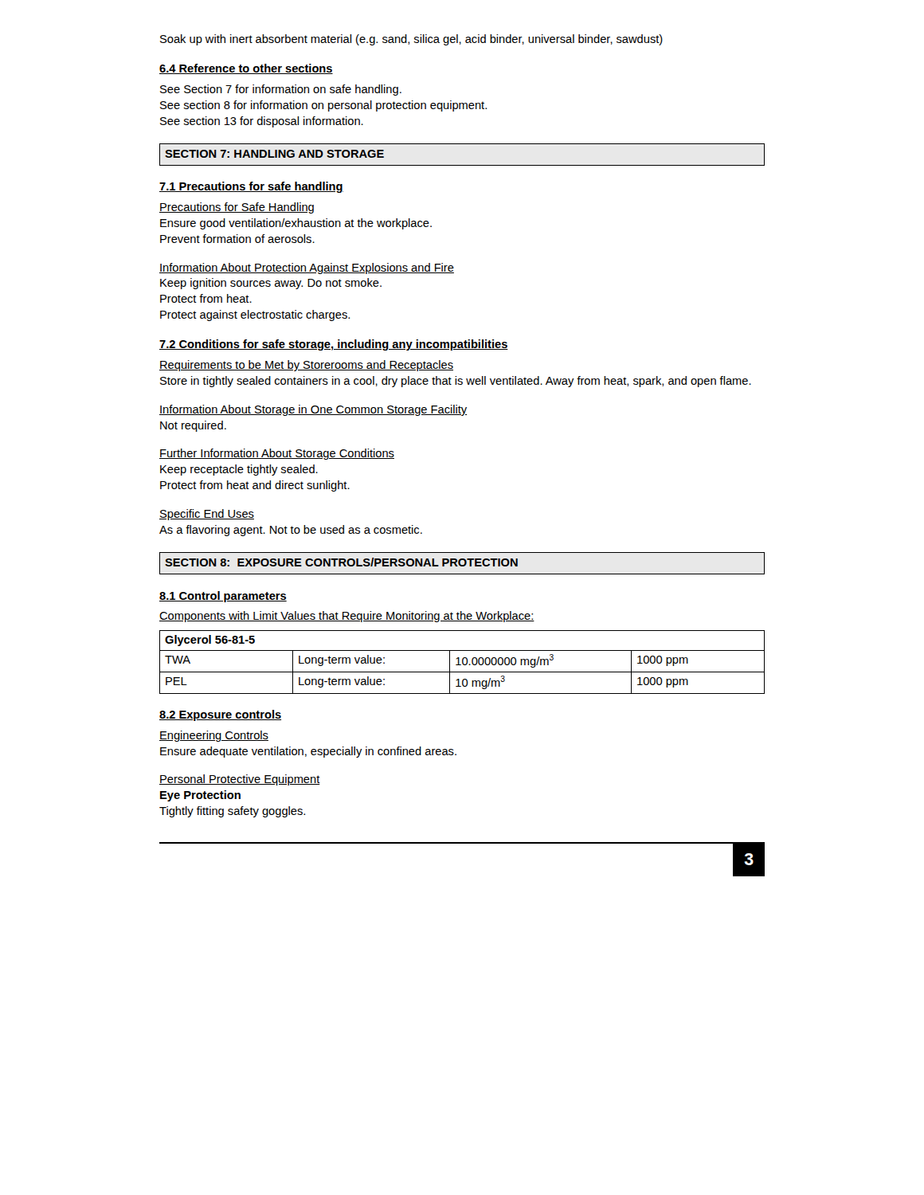Soak up with inert absorbent material (e.g. sand, silica gel, acid binder, universal binder, sawdust)
6.4 Reference to other sections
See Section 7 for information on safe handling.
See section 8 for information on personal protection equipment.
See section 13 for disposal information.
SECTION 7: HANDLING AND STORAGE
7.1 Precautions for safe handling
Precautions for Safe Handling
Ensure good ventilation/exhaustion at the workplace.
Prevent formation of aerosols.
Information About Protection Against Explosions and Fire
Keep ignition sources away. Do not smoke.
Protect from heat.
Protect against electrostatic charges.
7.2 Conditions for safe storage, including any incompatibilities
Requirements to be Met by Storerooms and Receptacles
Store in tightly sealed containers in a cool, dry place that is well ventilated. Away from heat, spark, and open flame.
Information About Storage in One Common Storage Facility
Not required.
Further Information About Storage Conditions
Keep receptacle tightly sealed.
Protect from heat and direct sunlight.
Specific End Uses
As a flavoring agent. Not to be used as a cosmetic.
SECTION 8: EXPOSURE CONTROLS/PERSONAL PROTECTION
8.1 Control parameters
Components with Limit Values that Require Monitoring at the Workplace:
| Glycerol 56-81-5 |
| TWA | Long-term value: | 10.0000000 mg/m 3 | 1000 ppm |
| PEL | Long-term value: | 10 mg/m 3 | 1000 ppm |
8.2 Exposure controls
Engineering Controls
Ensure adequate ventilation, especially in confined areas.
Personal Protective Equipment
Eye Protection
Tightly fitting safety goggles.
3